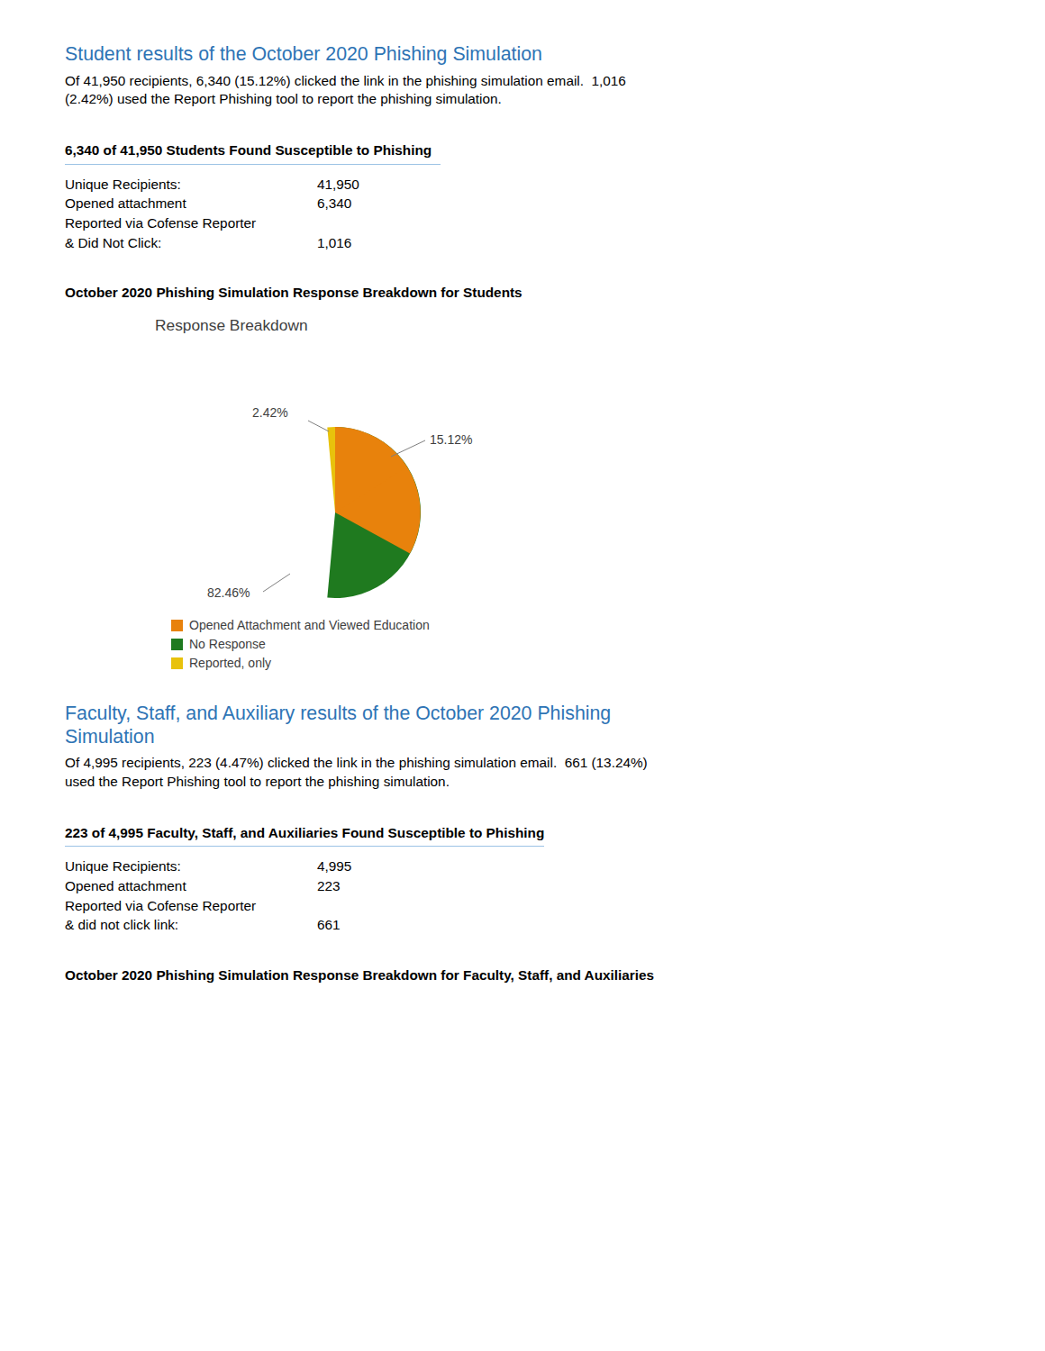Student results of the October 2020 Phishing Simulation
Of 41,950 recipients, 6,340 (15.12%) clicked the link in the phishing simulation email. 1,016 (2.42%) used the Report Phishing tool to report the phishing simulation.
6,340 of 41,950 Students Found Susceptible to Phishing
| Unique Recipients: | 41,950 |
| Opened attachment | 6,340 |
| Reported via Cofense Reporter | |
| & Did Not Click: | 1,016 |
October 2020 Phishing Simulation Response Breakdown for Students
Response Breakdown
15.12% 2.42% 82.46%
Opened Attachment and Viewed Education
No Response
Reported, only
Faculty, Staff, and Auxiliary results of the October 2020 Phishing Simulation
Of 4,995 recipients, 223 (4.47%) clicked the link in the phishing simulation email. 661 (13.24%) used the Report Phishing tool to report the phishing simulation.
223 of 4,995 Faculty, Staff, and Auxiliaries Found Susceptible to Phishing
| Unique Recipients: | 4,995 |
| Opened attachment | 223 |
| Reported via Cofense Reporter | |
| & did not click link: | 661 |
October 2020 Phishing Simulation Response Breakdown for Faculty, Staff, and Auxiliaries